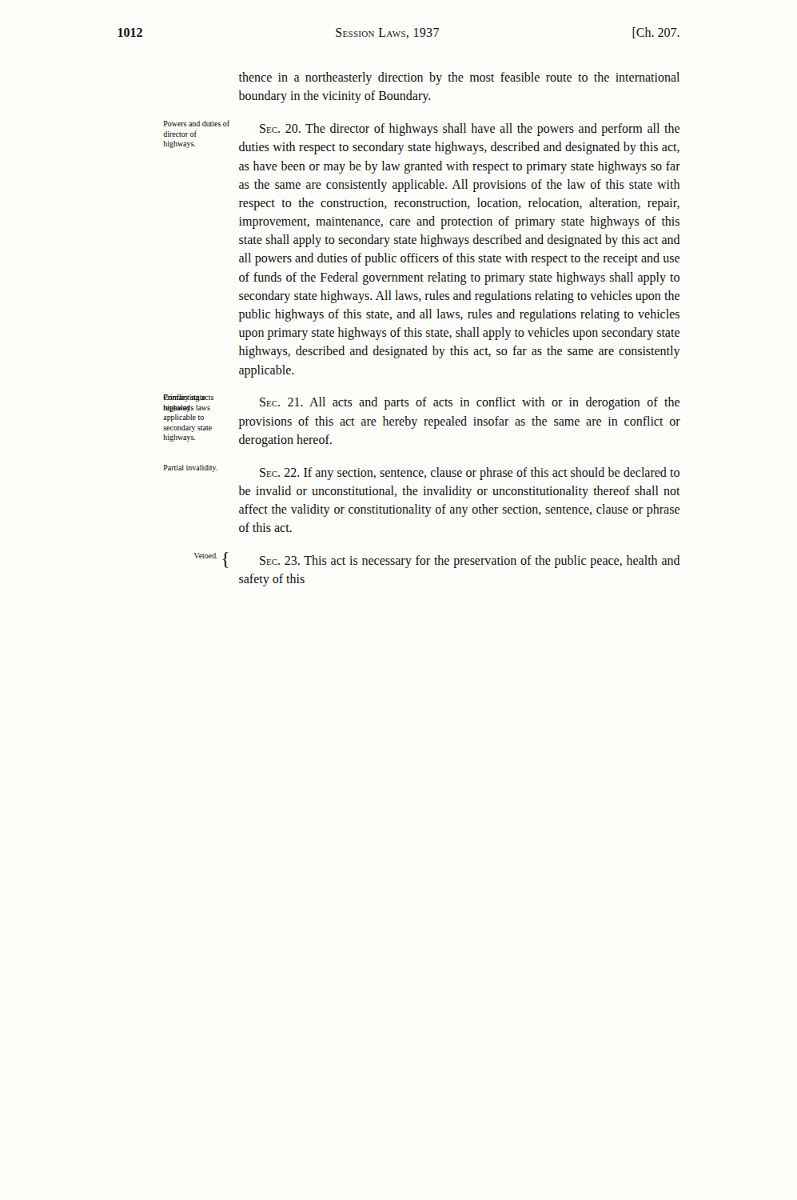1012 Session Laws, 1937 [Ch. 207.
thence in a northeasterly direction by the most feasible route to the international boundary in the vicinity of Boundary.
Powers and duties of director of highways.
Sec. 20. The director of highways shall have all the powers and perform all the duties with respect to secondary state highways, described and designated by this act, as have been or may be by law granted with respect to primary state highways so far as the same are consistently applicable. All provisions of the law of this state with respect to the construction, reconstruction, location, relocation, alteration, repair, improvement, maintenance, care and protection of primary state highways of this state shall apply to secondary state highways described and designated by this act and all powers and duties of public officers of this state with respect to the receipt and use of funds of the Federal government relating to primary state highways shall apply to secondary state highways. All laws, rules and regulations relating to vehicles upon the public highways of this state, and all laws, rules and regulations relating to vehicles upon primary state highways of this state, shall apply to vehicles upon secondary state highways, described and designated by this act, so far as the same are consistently applicable.
Primary state highways laws applicable to secondary state highways.
Conflicting acts repealed.
Sec. 21. All acts and parts of acts in conflict with or in derogation of the provisions of this act are hereby repealed insofar as the same are in conflict or derogation hereof.
Partial invalidity.
Sec. 22. If any section, sentence, clause or phrase of this act should be declared to be invalid or unconstitutional, the invalidity or unconstitutionality thereof shall not affect the validity or constitutionality of any other section, sentence, clause or phrase of this act.
Vetoed.{
Sec. 23. This act is necessary for the preservation of the public peace, health and safety of this